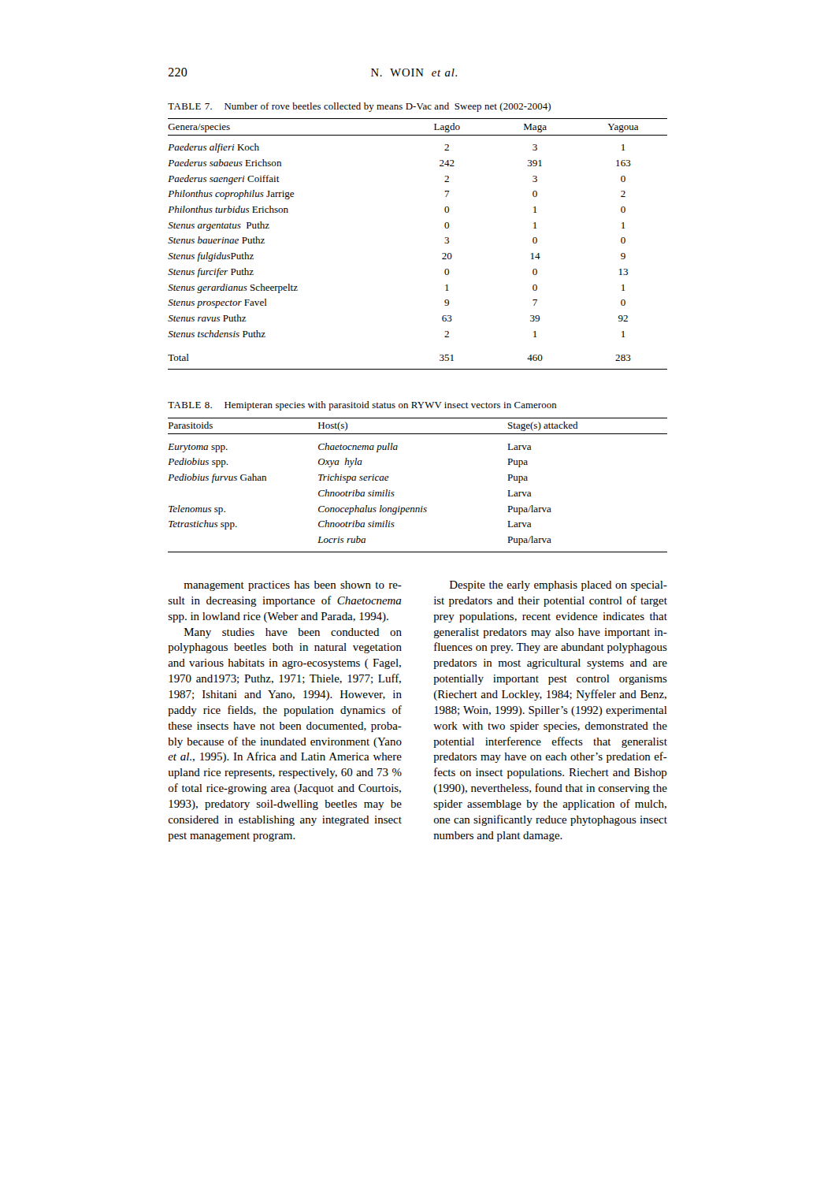220
N. WOIN et al.
TABLE 7. Number of rove beetles collected by means D-Vac and Sweep net (2002-2004)
| Genera/species | Lagdo | Maga | Yagoua |
| --- | --- | --- | --- |
| Paederus alfieri Koch | 2 | 3 | 1 |
| Paederus sabaeus Erichson | 242 | 391 | 163 |
| Paederus saengeri Coiffait | 2 | 3 | 0 |
| Philonthus coprophilus Jarrige | 7 | 0 | 2 |
| Philonthus turbidus Erichson | 0 | 1 | 0 |
| Stenus argentatus Puthz | 0 | 1 | 1 |
| Stenus bauerinae Puthz | 3 | 0 | 0 |
| Stenus fulgidus Puthz | 20 | 14 | 9 |
| Stenus furcifer Puthz | 0 | 0 | 13 |
| Stenus gerardianus Scheerpeltz | 1 | 0 | 1 |
| Stenus prospector Favel | 9 | 7 | 0 |
| Stenus ravus Puthz | 63 | 39 | 92 |
| Stenus tschdensis Puthz | 2 | 1 | 1 |
| Total | 351 | 460 | 283 |
TABLE 8. Hemipteran species with parasitoid status on RYWV insect vectors in Cameroon
| Parasitoids | Host(s) | Stage(s) attacked |
| --- | --- | --- |
| Eurytoma spp. | Chaetocnema pulla | Larva |
| Pediobius spp. | Oxya hyla | Pupa |
| Pediobius furvus Gahan | Trichispa sericae | Pupa |
| | Chnootriba similis | Larva |
| Telenomus sp. | Conocephalus longipennis | Pupa/larva |
| Tetrastichus spp. | Chnootriba similis | Larva |
| | Locris ruba | Pupa/larva |
management practices has been shown to result in decreasing importance of Chaetocnema spp. in lowland rice (Weber and Parada, 1994).
Many studies have been conducted on polyphagous beetles both in natural vegetation and various habitats in agro-ecosystems ( Fagel, 1970 and1973; Puthz, 1971; Thiele, 1977; Luff, 1987; Ishitani and Yano, 1994). However, in paddy rice fields, the population dynamics of these insects have not been documented, probably because of the inundated environment (Yano et al., 1995). In Africa and Latin America where upland rice represents, respectively, 60 and 73 % of total rice-growing area (Jacquot and Courtois, 1993), predatory soil-dwelling beetles may be considered in establishing any integrated insect pest management program.
Despite the early emphasis placed on specialist predators and their potential control of target prey populations, recent evidence indicates that generalist predators may also have important influences on prey. They are abundant polyphagous predators in most agricultural systems and are potentially important pest control organisms (Riechert and Lockley, 1984; Nyffeler and Benz, 1988; Woin, 1999). Spiller’s (1992) experimental work with two spider species, demonstrated the potential interference effects that generalist predators may have on each other’s predation effects on insect populations. Riechert and Bishop (1990), nevertheless, found that in conserving the spider assemblage by the application of mulch, one can significantly reduce phytophagous insect numbers and plant damage.